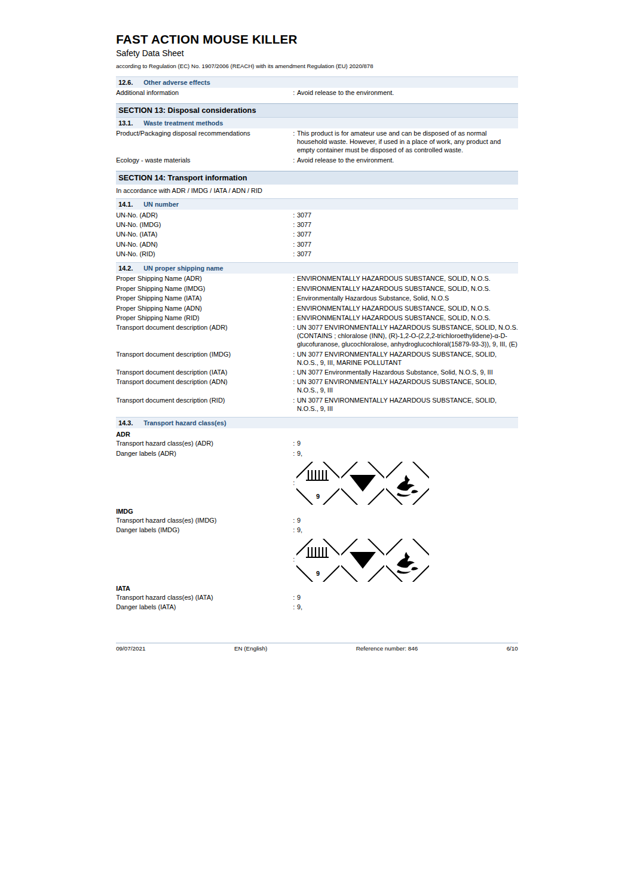FAST ACTION MOUSE KILLER
Safety Data Sheet
according to Regulation (EC) No. 1907/2006 (REACH) with its amendment Regulation (EU) 2020/878
12.6. Other adverse effects
| Additional information | : | Avoid release to the environment. |
SECTION 13: Disposal considerations
13.1. Waste treatment methods
| Product/Packaging disposal recommendations | : | This product is for amateur use and can be disposed of as normal household waste. However, if used in a place of work, any product and empty container must be disposed of as controlled waste. |
| Ecology - waste materials | : | Avoid release to the environment. |
SECTION 14: Transport information
In accordance with ADR / IMDG / IATA / ADN / RID
14.1. UN number
| UN-No. (ADR) | : | 3077 |
| UN-No. (IMDG) | : | 3077 |
| UN-No. (IATA) | : | 3077 |
| UN-No. (ADN) | : | 3077 |
| UN-No. (RID) | : | 3077 |
14.2. UN proper shipping name
| Proper Shipping Name (ADR) | : | ENVIRONMENTALLY HAZARDOUS SUBSTANCE, SOLID, N.O.S. |
| Proper Shipping Name (IMDG) | : | ENVIRONMENTALLY HAZARDOUS SUBSTANCE, SOLID, N.O.S. |
| Proper Shipping Name (IATA) | : | Environmentally Hazardous Substance, Solid, N.O.S |
| Proper Shipping Name (ADN) | : | ENVIRONMENTALLY HAZARDOUS SUBSTANCE, SOLID, N.O.S. |
| Proper Shipping Name (RID) | : | ENVIRONMENTALLY HAZARDOUS SUBSTANCE, SOLID, N.O.S. |
| Transport document description (ADR) | : | UN 3077 ENVIRONMENTALLY HAZARDOUS SUBSTANCE, SOLID, N.O.S. (CONTAINS ; chloralose (INN), (R)-1,2-O-(2,2,2-trichloroethylidene)-α-D-glucofuranose, glucochloralose, anhydroglucochloral(15879-93-3)), 9, III, (E) |
| Transport document description (IMDG) | : | UN 3077 ENVIRONMENTALLY HAZARDOUS SUBSTANCE, SOLID, N.O.S., 9, III, MARINE POLLUTANT |
| Transport document description (IATA) | : | UN 3077 Environmentally Hazardous Substance, Solid, N.O.S, 9, III |
| Transport document description (ADN) | : | UN 3077 ENVIRONMENTALLY HAZARDOUS SUBSTANCE, SOLID, N.O.S., 9, III |
| Transport document description (RID) | : | UN 3077 ENVIRONMENTALLY HAZARDOUS SUBSTANCE, SOLID, N.O.S., 9, III |
14.3. Transport hazard class(es)
ADR
| Transport hazard class(es) (ADR) | : | 9 |
| Danger labels (ADR) | : | 9, |
: 9
IMDG
| Transport hazard class(es) (IMDG) | : | 9 |
| Danger labels (IMDG) | : | 9, |
: 9
IATA
| Transport hazard class(es) (IATA) | : | 9 |
| Danger labels (IATA) | : | 9, |
09/07/2021 EN (English) Reference number: 846 6/10